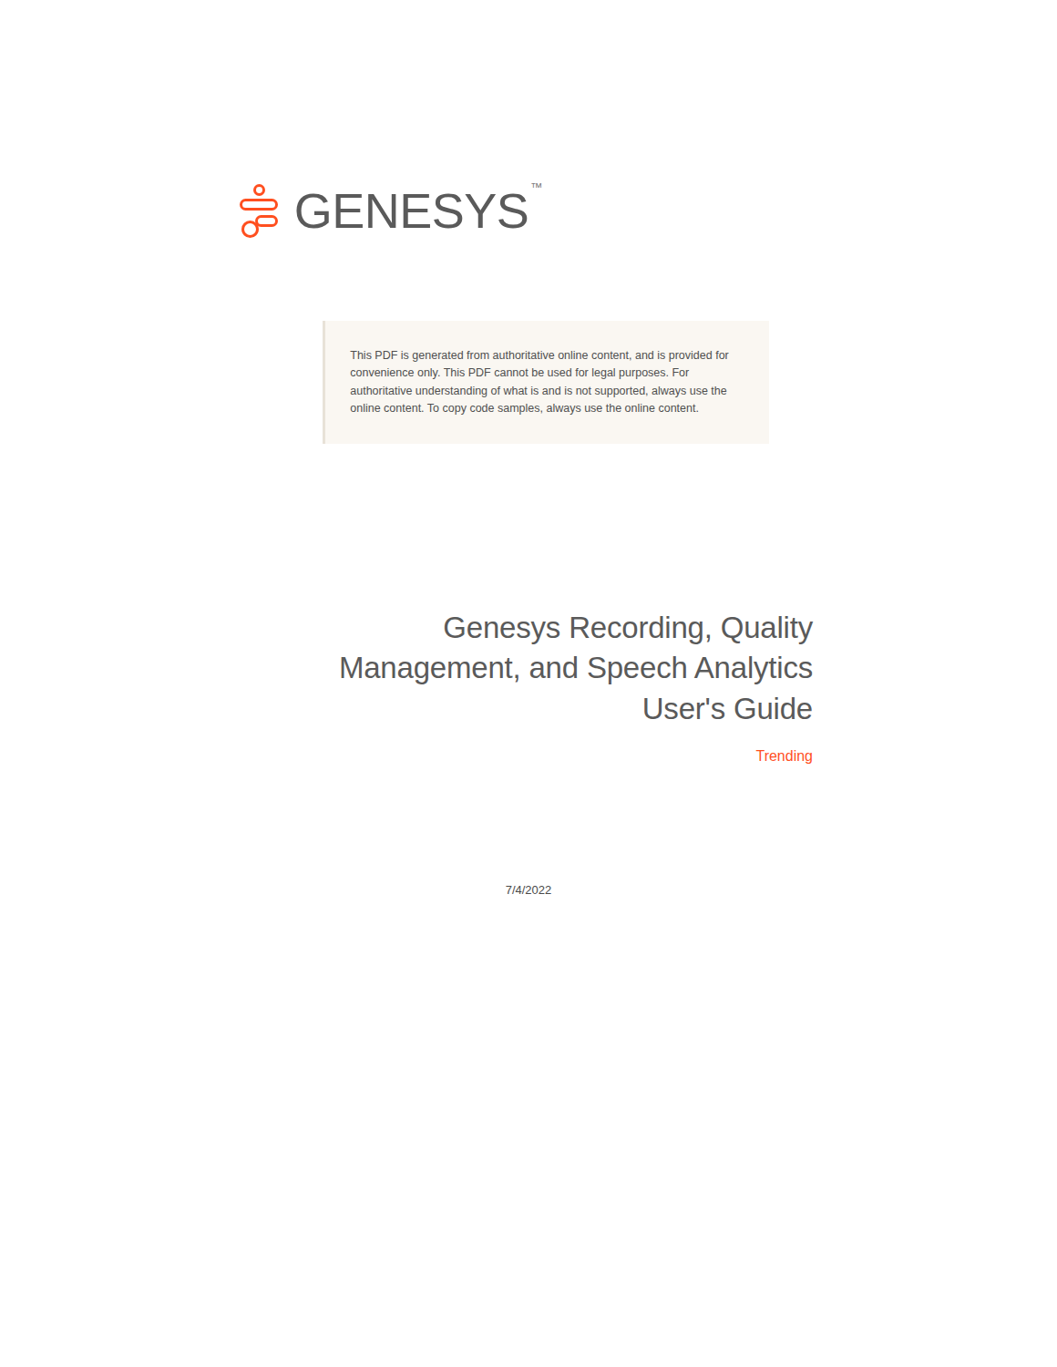GENESYS™
This PDF is generated from authoritative online content, and is provided for convenience only. This PDF cannot be used for legal purposes. For authoritative understanding of what is and is not supported, always use the online content. To copy code samples, always use the online content.
Genesys Recording, Quality
Management, and Speech Analytics
User's Guide
Trending
7/4/2022